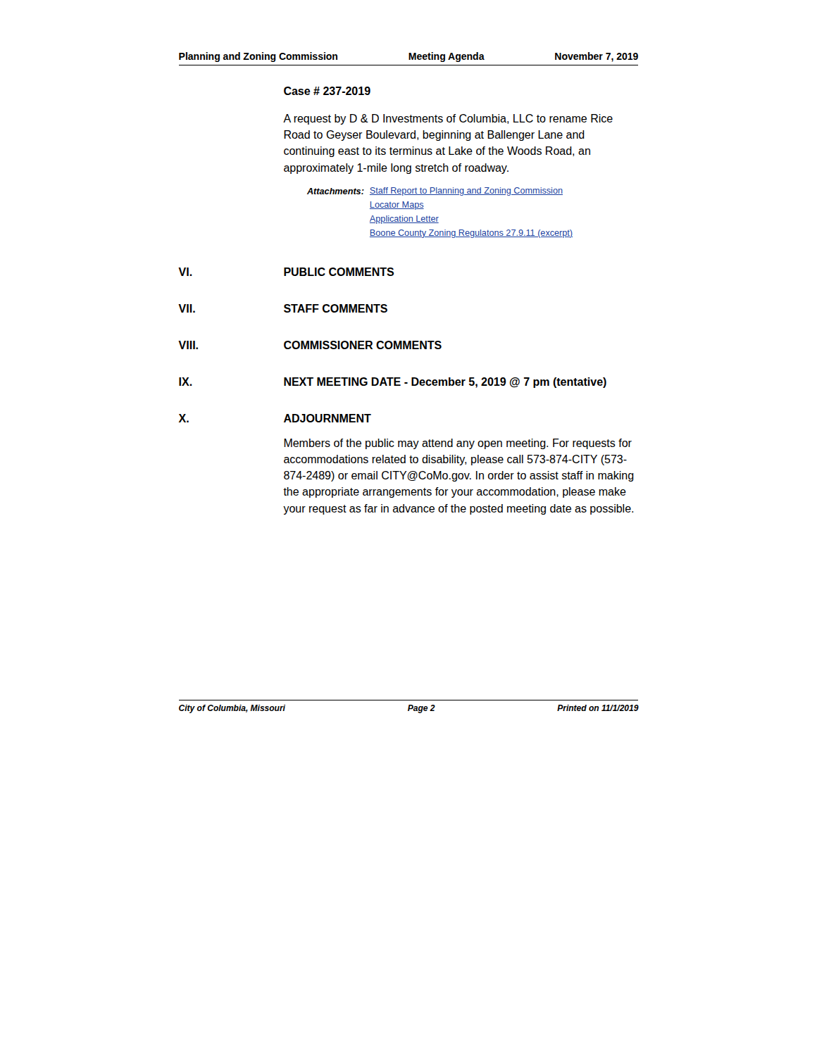Planning and Zoning Commission
Meeting Agenda
November 7, 2019
Case # 237-2019
A request by D & D Investments of Columbia, LLC to rename Rice Road to Geyser Boulevard, beginning at Ballenger Lane and continuing east to its terminus at Lake of the Woods Road, an approximately 1-mile long stretch of roadway.
Attachments:
Staff Report to Planning and Zoning Commission
Locator Maps
Application Letter
Boone County Zoning Regulatons 27.9.11 (excerpt)
VI.
PUBLIC COMMENTS
VII.
STAFF COMMENTS
VIII.
COMMISSIONER COMMENTS
IX.
NEXT MEETING DATE - December 5, 2019 @ 7 pm (tentative)
X.
ADJOURNMENT
Members of the public may attend any open meeting. For requests for accommodations related to disability, please call 573-874-CITY (573-874-2489) or email CITY@CoMo.gov. In order to assist staff in making the appropriate arrangements for your accommodation, please make your request as far in advance of the posted meeting date as possible.
City of Columbia, Missouri
Page 2
Printed on 11/1/2019